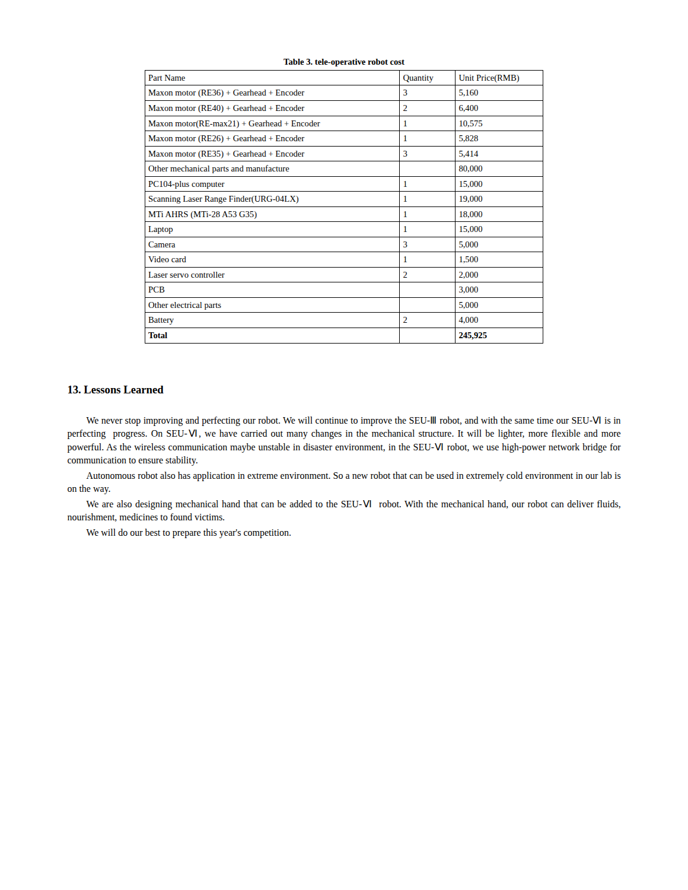Table 3. tele-operative robot cost
| Part Name | Quantity | Unit Price(RMB) |
| --- | --- | --- |
| Maxon motor (RE36) + Gearhead + Encoder | 3 | 5,160 |
| Maxon motor (RE40) + Gearhead + Encoder | 2 | 6,400 |
| Maxon motor(RE-max21) + Gearhead + Encoder | 1 | 10,575 |
| Maxon motor (RE26) + Gearhead + Encoder | 1 | 5,828 |
| Maxon motor (RE35) + Gearhead + Encoder | 3 | 5,414 |
| Other mechanical parts and manufacture | | 80,000 |
| PC104-plus computer | 1 | 15,000 |
| Scanning Laser Range Finder(URG-04LX) | 1 | 19,000 |
| MTi AHRS (MTi-28 A53 G35) | 1 | 18,000 |
| Laptop | 1 | 15,000 |
| Camera | 3 | 5,000 |
| Video card | 1 | 1,500 |
| Laser servo controller | 2 | 2,000 |
| PCB | | 3,000 |
| Other electrical parts | | 5,000 |
| Battery | 2 | 4,000 |
| Total | | 245,925 |
13. Lessons Learned
We never stop improving and perfecting our robot. We will continue to improve the SEU-Ⅲ robot, and with the same time our SEU-Ⅵ is in perfecting progress. On SEU-Ⅵ, we have carried out many changes in the mechanical structure. It will be lighter, more flexible and more powerful. As the wireless communication maybe unstable in disaster environment, in the SEU-Ⅵ robot, we use high-power network bridge for communication to ensure stability.
Autonomous robot also has application in extreme environment. So a new robot that can be used in extremely cold environment in our lab is on the way.
We are also designing mechanical hand that can be added to the SEU-Ⅵ robot. With the mechanical hand, our robot can deliver fluids, nourishment, medicines to found victims.
We will do our best to prepare this year's competition.